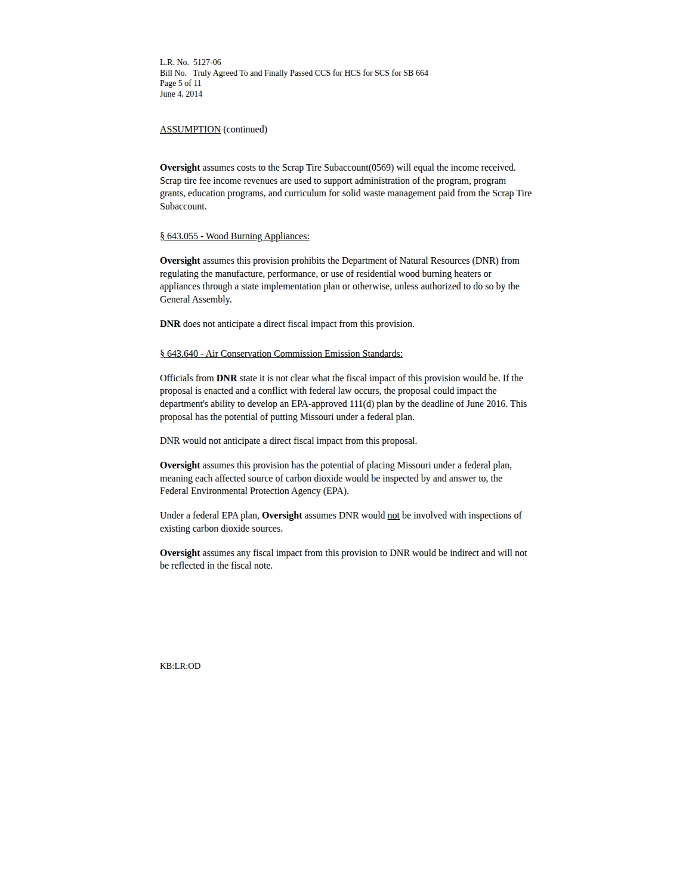L.R. No. 5127-06
Bill No. Truly Agreed To and Finally Passed CCS for HCS for SCS for SB 664
Page 5 of 11
June 4, 2014
ASSUMPTION
(continued)
Oversight assumes costs to the Scrap Tire Subaccount(0569) will equal the income received. Scrap tire fee income revenues are used to support administration of the program, program grants, education programs, and curriculum for solid waste management paid from the Scrap Tire Subaccount.
§ 643.055 - Wood Burning Appliances:
Oversight assumes this provision prohibits the Department of Natural Resources (DNR) from regulating the manufacture, performance, or use of residential wood burning heaters or appliances through a state implementation plan or otherwise, unless authorized to do so by the General Assembly.
DNR does not anticipate a direct fiscal impact from this provision.
§ 643.640 - Air Conservation Commission Emission Standards:
Officials from DNR state it is not clear what the fiscal impact of this provision would be. If the proposal is enacted and a conflict with federal law occurs, the proposal could impact the department's ability to develop an EPA-approved 111(d) plan by the deadline of June 2016. This proposal has the potential of putting Missouri under a federal plan.
DNR would not anticipate a direct fiscal impact from this proposal.
Oversight assumes this provision has the potential of placing Missouri under a federal plan, meaning each affected source of carbon dioxide would be inspected by and answer to, the Federal Environmental Protection Agency (EPA).
Under a federal EPA plan, Oversight assumes DNR would not be involved with inspections of existing carbon dioxide sources.
Oversight assumes any fiscal impact from this provision to DNR would be indirect and will not be reflected in the fiscal note.
KB:LR:OD